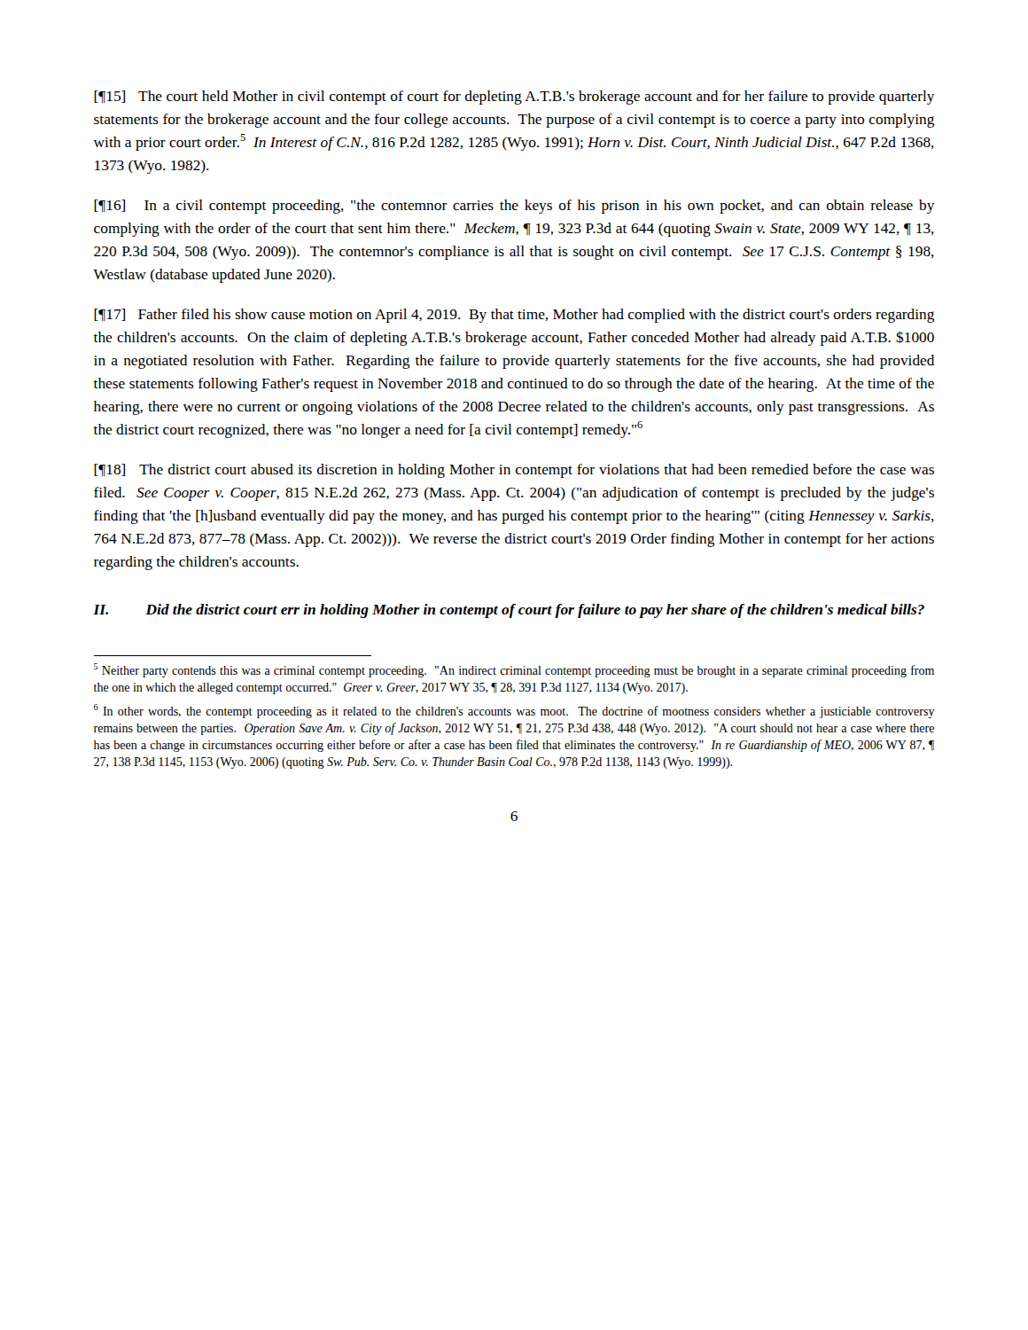[¶15] The court held Mother in civil contempt of court for depleting A.T.B.'s brokerage account and for her failure to provide quarterly statements for the brokerage account and the four college accounts. The purpose of a civil contempt is to coerce a party into complying with a prior court order.5 In Interest of C.N., 816 P.2d 1282, 1285 (Wyo. 1991); Horn v. Dist. Court, Ninth Judicial Dist., 647 P.2d 1368, 1373 (Wyo. 1982).
[¶16] In a civil contempt proceeding, "the contemnor carries the keys of his prison in his own pocket, and can obtain release by complying with the order of the court that sent him there." Meckem, ¶ 19, 323 P.3d at 644 (quoting Swain v. State, 2009 WY 142, ¶ 13, 220 P.3d 504, 508 (Wyo. 2009)). The contemnor's compliance is all that is sought on civil contempt. See 17 C.J.S. Contempt § 198, Westlaw (database updated June 2020).
[¶17] Father filed his show cause motion on April 4, 2019. By that time, Mother had complied with the district court's orders regarding the children's accounts. On the claim of depleting A.T.B.'s brokerage account, Father conceded Mother had already paid A.T.B. $1000 in a negotiated resolution with Father. Regarding the failure to provide quarterly statements for the five accounts, she had provided these statements following Father's request in November 2018 and continued to do so through the date of the hearing. At the time of the hearing, there were no current or ongoing violations of the 2008 Decree related to the children's accounts, only past transgressions. As the district court recognized, there was "no longer a need for [a civil contempt] remedy."6
[¶18] The district court abused its discretion in holding Mother in contempt for violations that had been remedied before the case was filed. See Cooper v. Cooper, 815 N.E.2d 262, 273 (Mass. App. Ct. 2004) ("an adjudication of contempt is precluded by the judge's finding that 'the [h]usband eventually did pay the money, and has purged his contempt prior to the hearing'" (citing Hennessey v. Sarkis, 764 N.E.2d 873, 877–78 (Mass. App. Ct. 2002))). We reverse the district court's 2019 Order finding Mother in contempt for her actions regarding the children's accounts.
II.
Did the district court err in holding Mother in contempt of court for failure to pay her share of the children's medical bills?
5 Neither party contends this was a criminal contempt proceeding. "An indirect criminal contempt proceeding must be brought in a separate criminal proceeding from the one in which the alleged contempt occurred." Greer v. Greer, 2017 WY 35, ¶ 28, 391 P.3d 1127, 1134 (Wyo. 2017).
6 In other words, the contempt proceeding as it related to the children's accounts was moot. The doctrine of mootness considers whether a justiciable controversy remains between the parties. Operation Save Am. v. City of Jackson, 2012 WY 51, ¶ 21, 275 P.3d 438, 448 (Wyo. 2012). "A court should not hear a case where there has been a change in circumstances occurring either before or after a case has been filed that eliminates the controversy." In re Guardianship of MEO, 2006 WY 87, ¶ 27, 138 P.3d 1145, 1153 (Wyo. 2006) (quoting Sw. Pub. Serv. Co. v. Thunder Basin Coal Co., 978 P.2d 1138, 1143 (Wyo. 1999)).
6